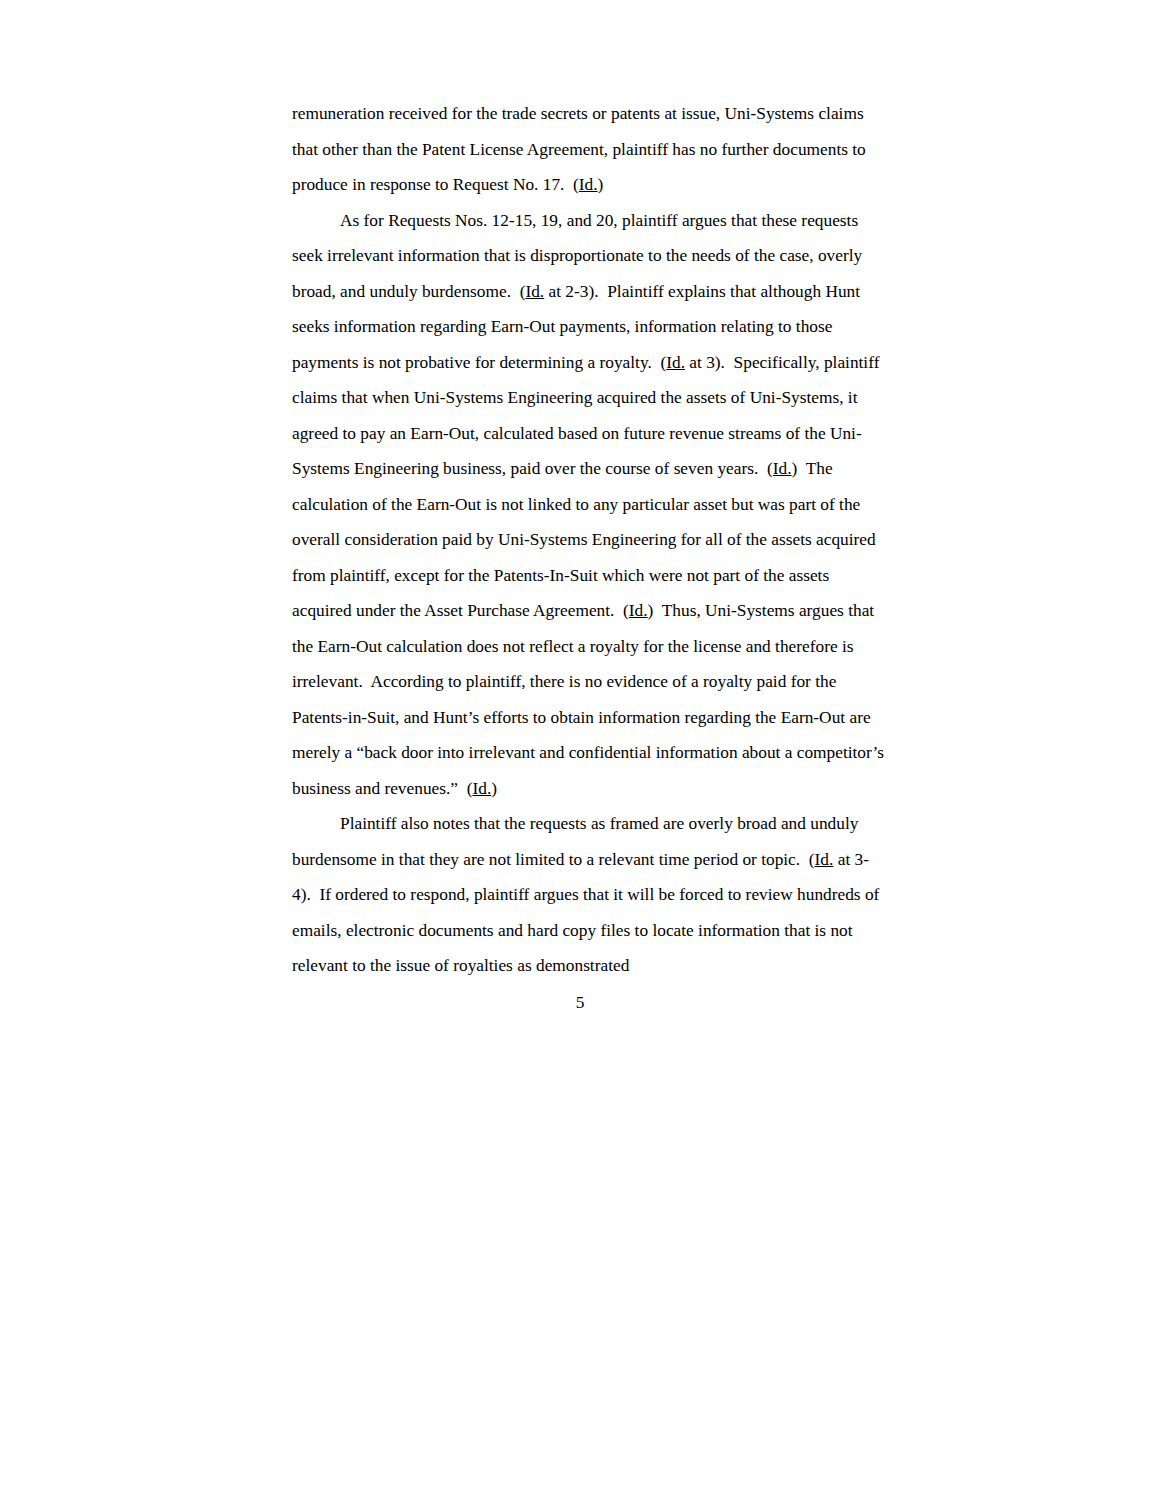remuneration received for the trade secrets or patents at issue, Uni-Systems claims that other than the Patent License Agreement, plaintiff has no further documents to produce in response to Request No. 17. (Id.)
As for Requests Nos. 12-15, 19, and 20, plaintiff argues that these requests seek irrelevant information that is disproportionate to the needs of the case, overly broad, and unduly burdensome. (Id. at 2-3). Plaintiff explains that although Hunt seeks information regarding Earn-Out payments, information relating to those payments is not probative for determining a royalty. (Id. at 3). Specifically, plaintiff claims that when Uni-Systems Engineering acquired the assets of Uni-Systems, it agreed to pay an Earn-Out, calculated based on future revenue streams of the Uni-Systems Engineering business, paid over the course of seven years. (Id.) The calculation of the Earn-Out is not linked to any particular asset but was part of the overall consideration paid by Uni-Systems Engineering for all of the assets acquired from plaintiff, except for the Patents-In-Suit which were not part of the assets acquired under the Asset Purchase Agreement. (Id.) Thus, Uni-Systems argues that the Earn-Out calculation does not reflect a royalty for the license and therefore is irrelevant. According to plaintiff, there is no evidence of a royalty paid for the Patents-in-Suit, and Hunt’s efforts to obtain information regarding the Earn-Out are merely a “back door into irrelevant and confidential information about a competitor’s business and revenues.” (Id.)
Plaintiff also notes that the requests as framed are overly broad and unduly burdensome in that they are not limited to a relevant time period or topic. (Id. at 3-4). If ordered to respond, plaintiff argues that it will be forced to review hundreds of emails, electronic documents and hard copy files to locate information that is not relevant to the issue of royalties as demonstrated
5